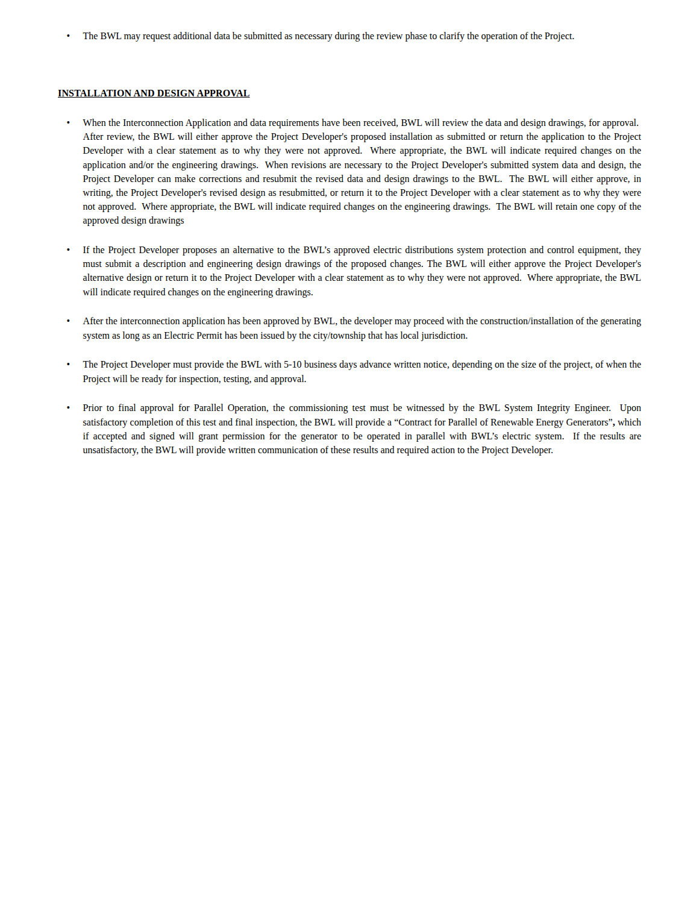The BWL may request additional data be submitted as necessary during the review phase to clarify the operation of the Project.
INSTALLATION AND DESIGN APPROVAL
When the Interconnection Application and data requirements have been received, BWL will review the data and design drawings, for approval. After review, the BWL will either approve the Project Developer's proposed installation as submitted or return the application to the Project Developer with a clear statement as to why they were not approved. Where appropriate, the BWL will indicate required changes on the application and/or the engineering drawings. When revisions are necessary to the Project Developer's submitted system data and design, the Project Developer can make corrections and resubmit the revised data and design drawings to the BWL. The BWL will either approve, in writing, the Project Developer's revised design as resubmitted, or return it to the Project Developer with a clear statement as to why they were not approved. Where appropriate, the BWL will indicate required changes on the engineering drawings. The BWL will retain one copy of the approved design drawings
If the Project Developer proposes an alternative to the BWL’s approved electric distributions system protection and control equipment, they must submit a description and engineering design drawings of the proposed changes. The BWL will either approve the Project Developer's alternative design or return it to the Project Developer with a clear statement as to why they were not approved. Where appropriate, the BWL will indicate required changes on the engineering drawings.
After the interconnection application has been approved by BWL, the developer may proceed with the construction/installation of the generating system as long as an Electric Permit has been issued by the city/township that has local jurisdiction.
The Project Developer must provide the BWL with 5-10 business days advance written notice, depending on the size of the project, of when the Project will be ready for inspection, testing, and approval.
Prior to final approval for Parallel Operation, the commissioning test must be witnessed by the BWL System Integrity Engineer. Upon satisfactory completion of this test and final inspection, the BWL will provide a “Contract for Parallel of Renewable Energy Generators”, which if accepted and signed will grant permission for the generator to be operated in parallel with BWL’s electric system. If the results are unsatisfactory, the BWL will provide written communication of these results and required action to the Project Developer.